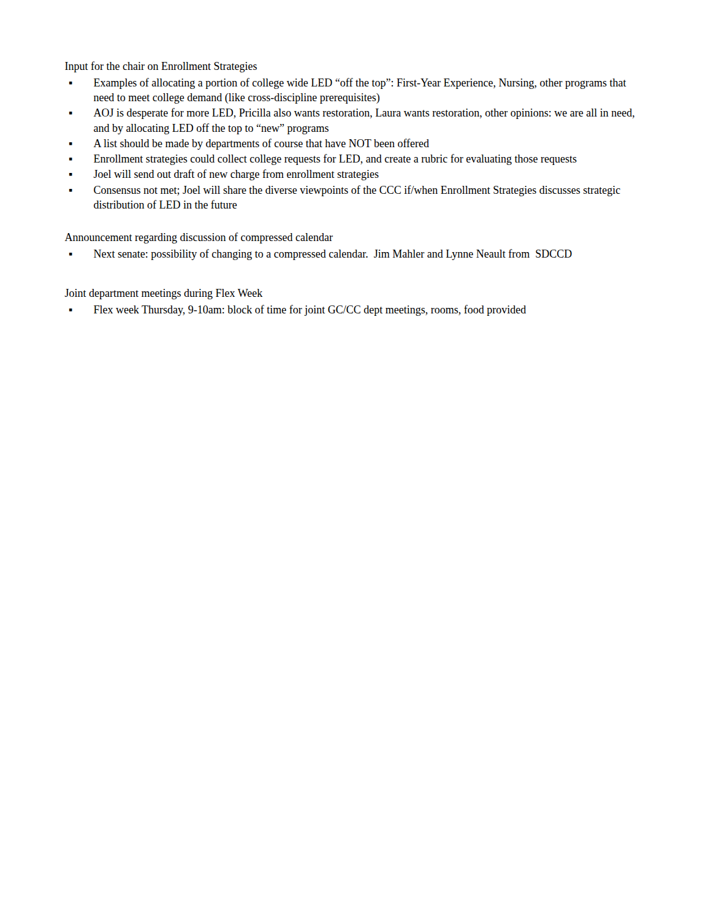Input for the chair on Enrollment Strategies
Examples of allocating a portion of college wide LED “off the top”: First-Year Experience, Nursing, other programs that need to meet college demand (like cross-discipline prerequisites)
AOJ is desperate for more LED, Pricilla also wants restoration, Laura wants restoration, other opinions: we are all in need, and by allocating LED off the top to “new” programs
A list should be made by departments of course that have NOT been offered
Enrollment strategies could collect college requests for LED, and create a rubric for evaluating those requests
Joel will send out draft of new charge from enrollment strategies
Consensus not met; Joel will share the diverse viewpoints of the CCC if/when Enrollment Strategies discusses strategic distribution of LED in the future
Announcement regarding discussion of compressed calendar
Next senate: possibility of changing to a compressed calendar. Jim Mahler and Lynne Neault from SDCCD
Joint department meetings during Flex Week
Flex week Thursday, 9-10am: block of time for joint GC/CC dept meetings, rooms, food provided